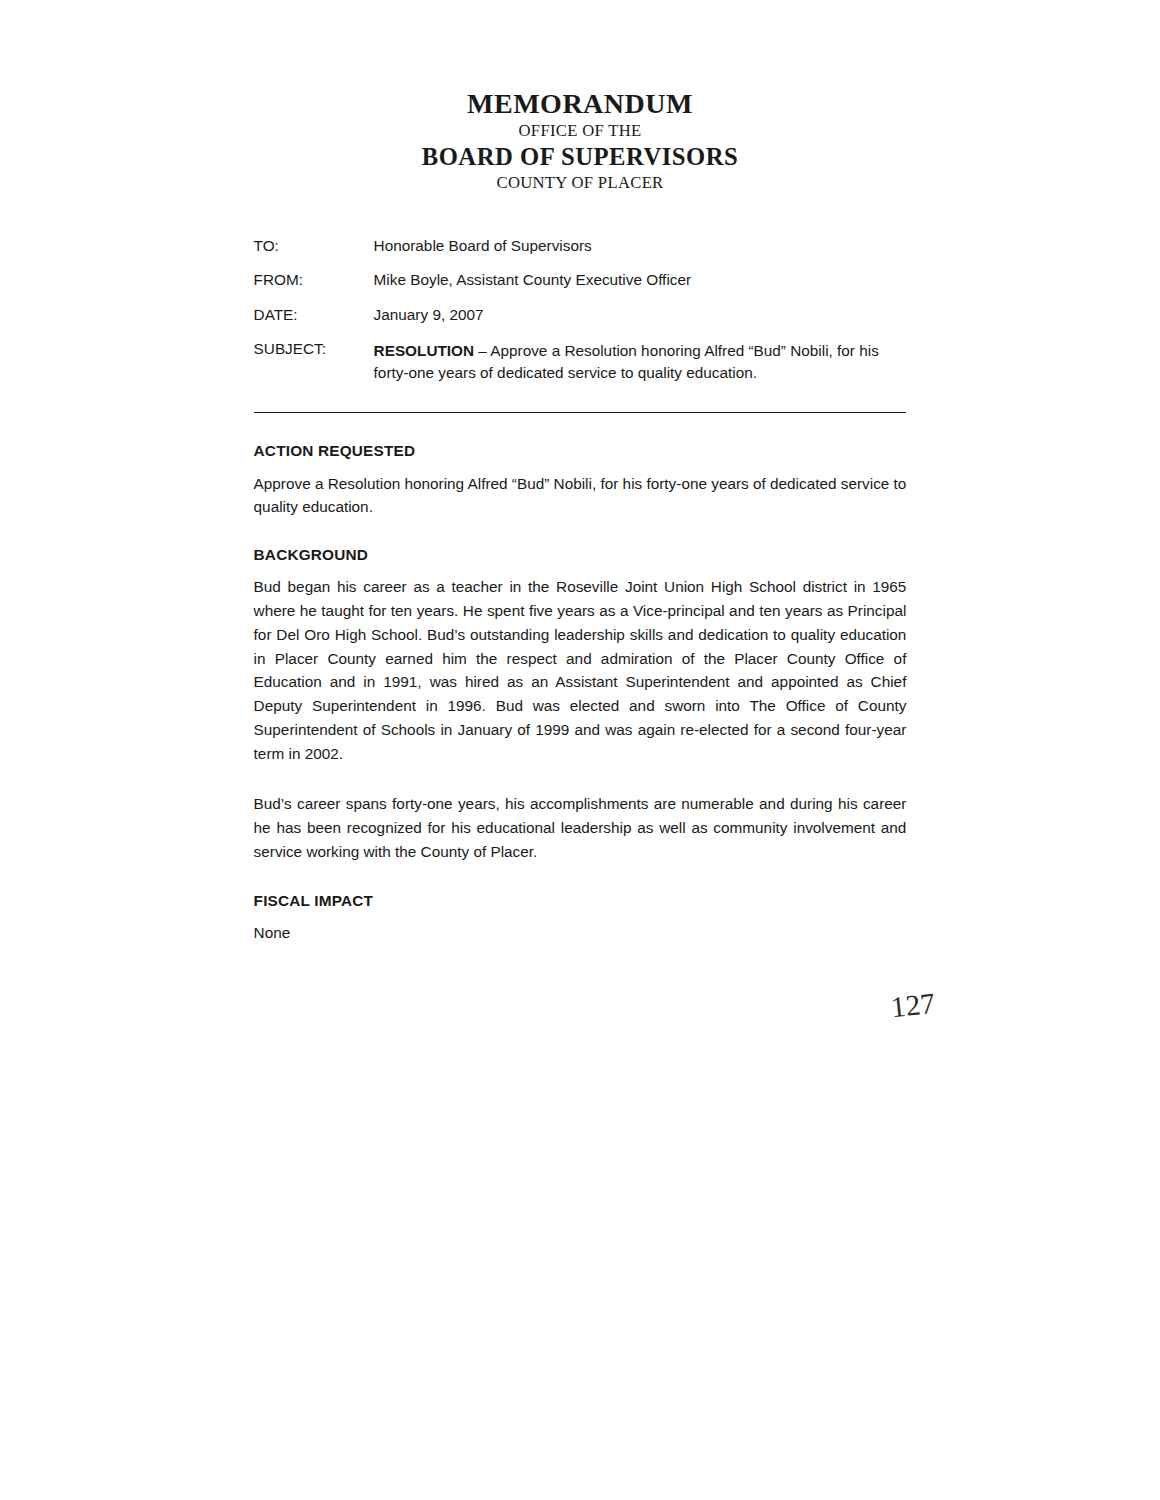MEMORANDUM
OFFICE OF THE
BOARD OF SUPERVISORS
COUNTY OF PLACER
| TO: | Honorable Board of Supervisors |
| FROM: | Mike Boyle, Assistant County Executive Officer |
| DATE: | January 9, 2007 |
| SUBJECT: | RESOLUTION – Approve a Resolution honoring Alfred “Bud” Nobili, for his forty-one years of dedicated service to quality education. |
ACTION REQUESTED
Approve a Resolution honoring Alfred “Bud” Nobili, for his forty-one years of dedicated service to quality education.
BACKGROUND
Bud began his career as a teacher in the Roseville Joint Union High School district in 1965 where he taught for ten years. He spent five years as a Vice-principal and ten years as Principal for Del Oro High School. Bud’s outstanding leadership skills and dedication to quality education in Placer County earned him the respect and admiration of the Placer County Office of Education and in 1991, was hired as an Assistant Superintendent and appointed as Chief Deputy Superintendent in 1996. Bud was elected and sworn into The Office of County Superintendent of Schools in January of 1999 and was again re-elected for a second four-year term in 2002.
Bud’s career spans forty-one years, his accomplishments are numerable and during his career he has been recognized for his educational leadership as well as community involvement and service working with the County of Placer.
FISCAL IMPACT
None
127